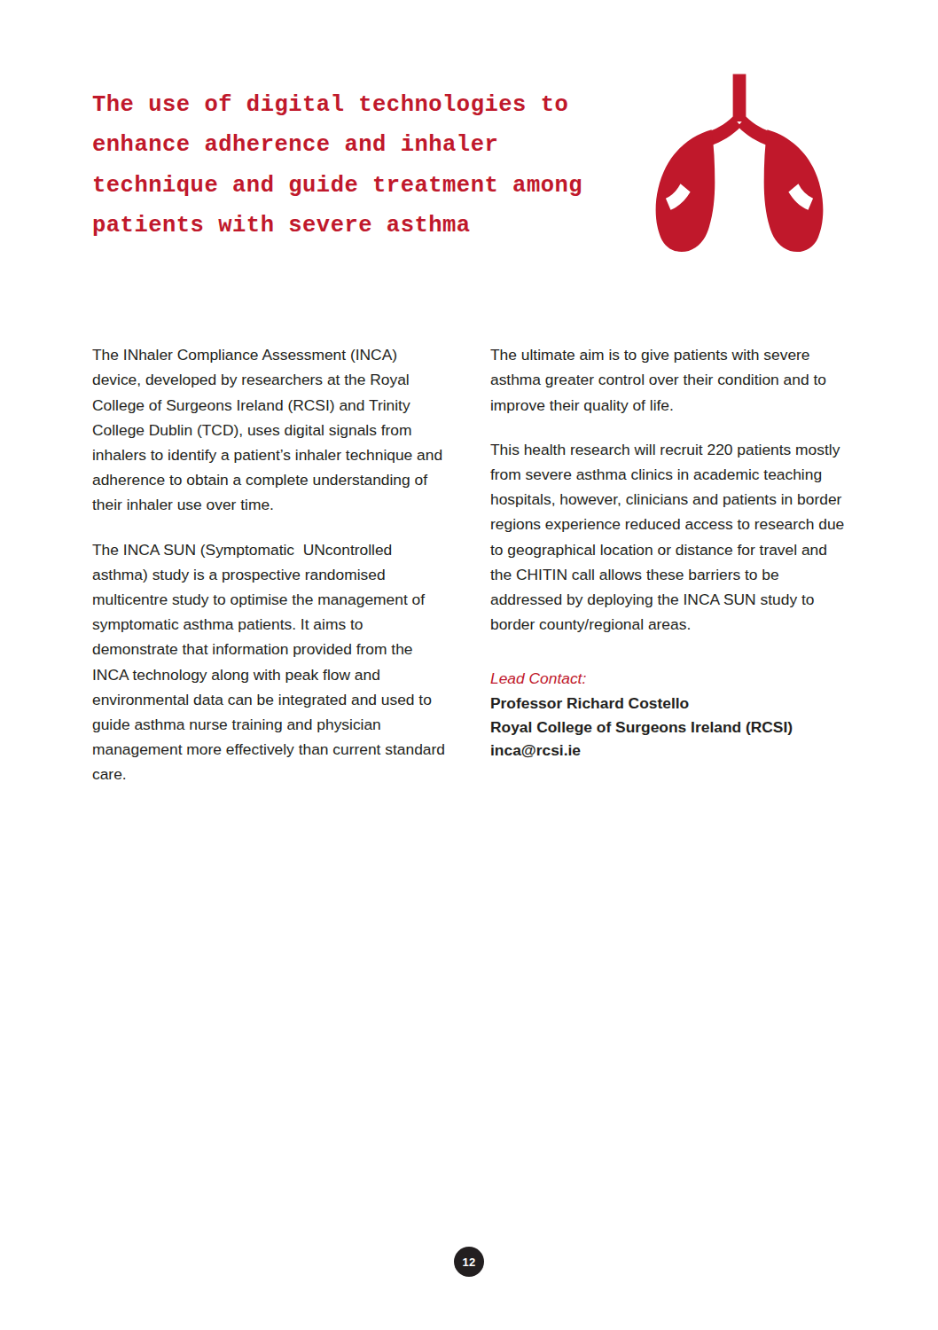The use of digital technologies to enhance adherence and inhaler technique and guide treatment among patients with severe asthma
The INhaler Compliance Assessment (INCA) device, developed by researchers at the Royal College of Surgeons Ireland (RCSI) and Trinity College Dublin (TCD), uses digital signals from inhalers to identify a patient’s inhaler technique and adherence to obtain a complete understanding of their inhaler use over time.
The INCA SUN (Symptomatic UNcontrolled asthma) study is a prospective randomised multicentre study to optimise the management of symptomatic asthma patients. It aims to demonstrate that information provided from the INCA technology along with peak flow and environmental data can be integrated and used to guide asthma nurse training and physician management more effectively than current standard care.
The ultimate aim is to give patients with severe asthma greater control over their condition and to improve their quality of life.
This health research will recruit 220 patients mostly from severe asthma clinics in academic teaching hospitals, however, clinicians and patients in border regions experience reduced access to research due to geographical location or distance for travel and the CHITIN call allows these barriers to be addressed by deploying the INCA SUN study to border county/regional areas.
Lead Contact:
Professor Richard Costello
Royal College of Surgeons Ireland (RCSI)
inca@rcsi.ie
12